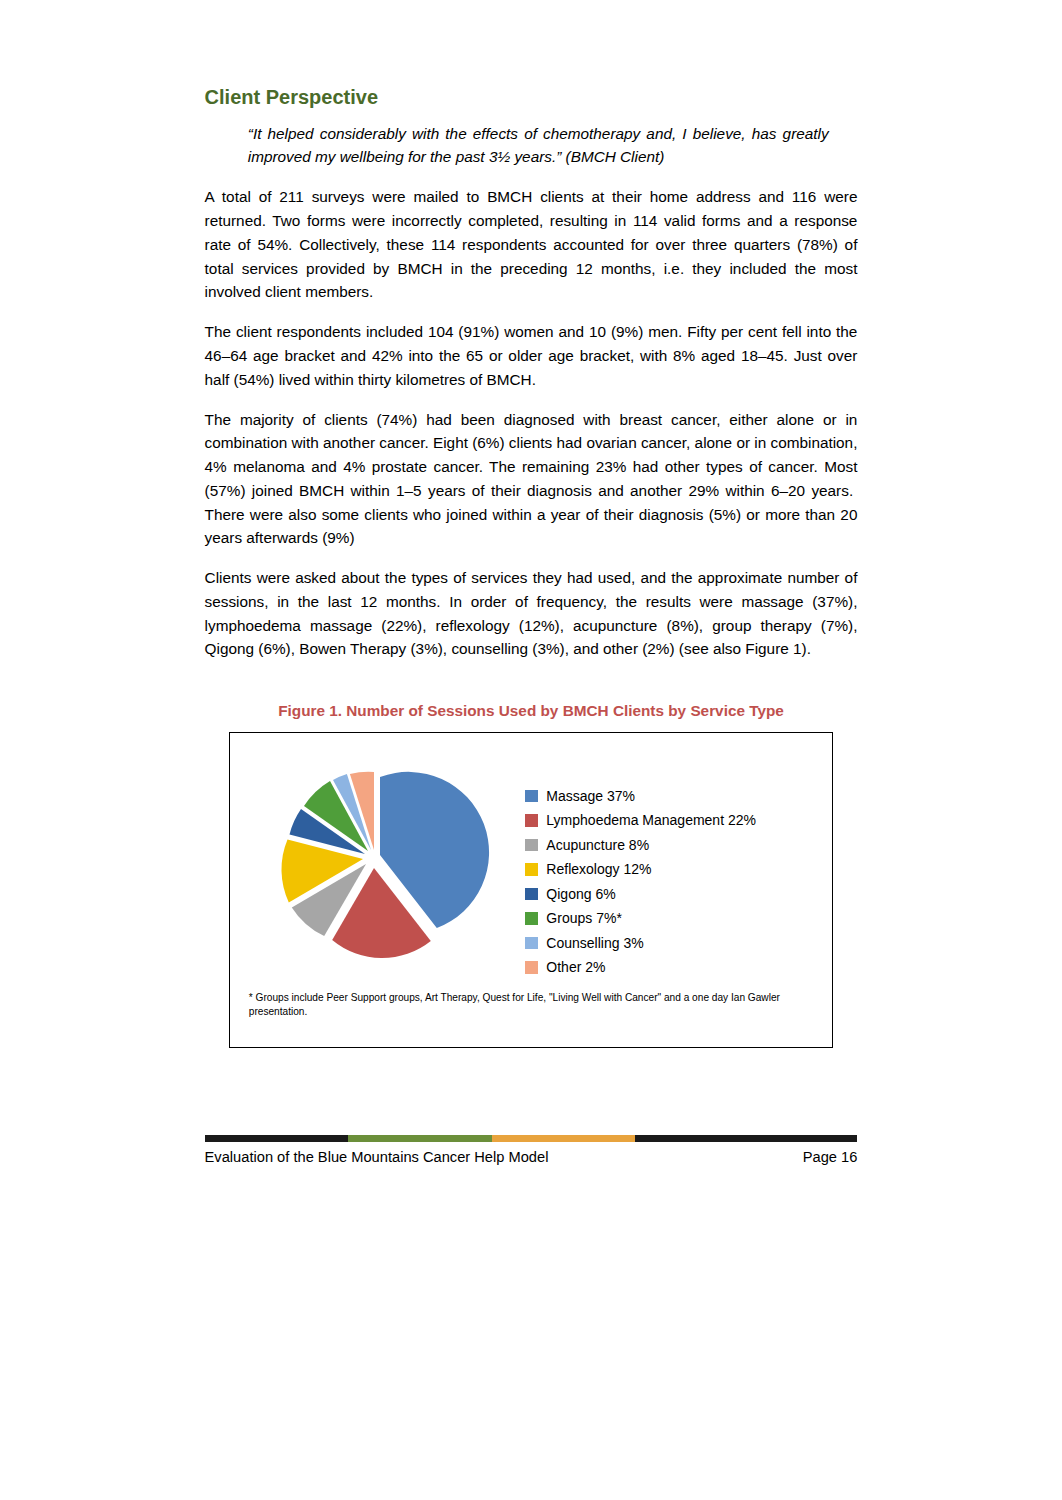Client Perspective
“It helped considerably with the effects of chemotherapy and, I believe, has greatly improved my wellbeing for the past 3½ years.” (BMCH Client)
A total of 211 surveys were mailed to BMCH clients at their home address and 116 were returned. Two forms were incorrectly completed, resulting in 114 valid forms and a response rate of 54%. Collectively, these 114 respondents accounted for over three quarters (78%) of total services provided by BMCH in the preceding 12 months, i.e. they included the most involved client members.
The client respondents included 104 (91%) women and 10 (9%) men. Fifty per cent fell into the 46–64 age bracket and 42% into the 65 or older age bracket, with 8% aged 18–45. Just over half (54%) lived within thirty kilometres of BMCH.
The majority of clients (74%) had been diagnosed with breast cancer, either alone or in combination with another cancer. Eight (6%) clients had ovarian cancer, alone or in combination, 4% melanoma and 4% prostate cancer. The remaining 23% had other types of cancer. Most (57%) joined BMCH within 1–5 years of their diagnosis and another 29% within 6–20 years. There were also some clients who joined within a year of their diagnosis (5%) or more than 20 years afterwards (9%)
Clients were asked about the types of services they had used, and the approximate number of sessions, in the last 12 months. In order of frequency, the results were massage (37%), lymphoedema massage (22%), reflexology (12%), acupuncture (8%), group therapy (7%), Qigong (6%), Bowen Therapy (3%), counselling (3%), and other (2%) (see also Figure 1).
Figure 1. Number of Sessions Used by BMCH Clients by Service Type
Massage 37%
Lymphoedema Management 22%
Acupuncture 8%
Reflexology 12%
Qigong 6%
Groups 7%*
Counselling 3%
Other 2%
* Groups include Peer Support groups, Art Therapy, Quest for Life, "Living Well with Cancer" and a one day Ian Gawler presentation.
Evaluation of the Blue Mountains Cancer Help Model
Page 16